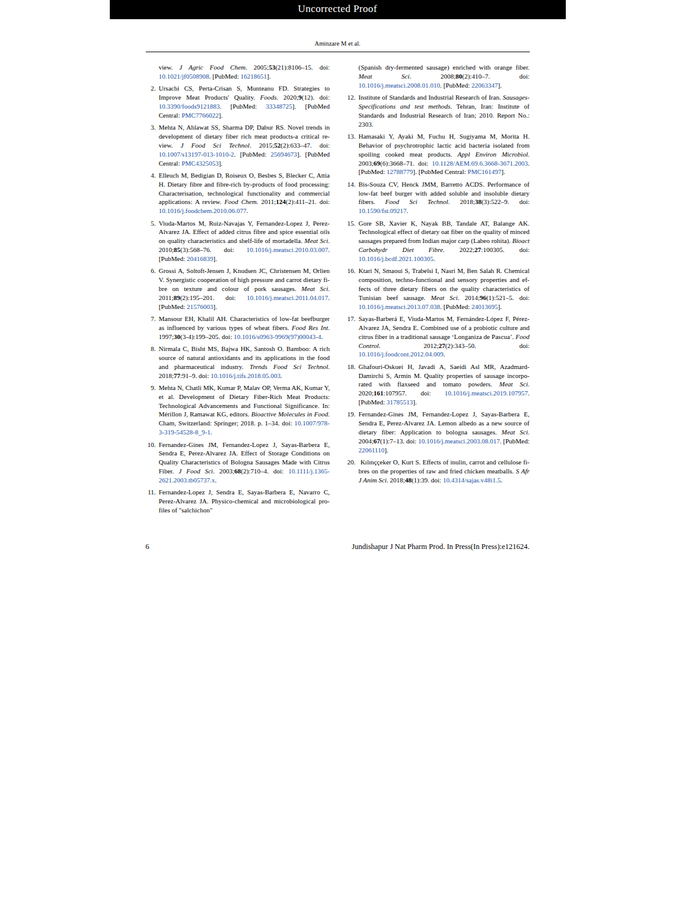Uncorrected Proof
Aminzare M et al.
view. J Agric Food Chem. 2005;53(21):8106–15. doi: 10.1021/jf0508908. [PubMed: 16218651].
2. Ursachi CS, Perta-Crisan S, Munteanu FD. Strategies to Improve Meat Products' Quality. Foods. 2020;9(12). doi: 10.3390/foods9121883. [PubMed: 33348725]. [PubMed Central: PMC7766022].
3. Mehta N, Ahlawat SS, Sharma DP, Dabur RS. Novel trends in development of dietary fiber rich meat products-a critical review. J Food Sci Technol. 2015;52(2):633–47. doi: 10.1007/s13197-013-1010-2. [PubMed: 25694673]. [PubMed Central: PMC4325053].
4. Elleuch M, Bedigian D, Roiseux O, Besbes S, Blecker C, Attia H. Dietary fibre and fibre-rich by-products of food processing: Characterisation, technological functionality and commercial applications: A review. Food Chem. 2011;124(2):411–21. doi: 10.1016/j.foodchem.2010.06.077.
5. Viuda-Martos M, Ruiz-Navajas Y, Fernandez-Lopez J, Perez-Alvarez JA. Effect of added citrus fibre and spice essential oils on quality characteristics and shelf-life of mortadella. Meat Sci. 2010;85(3):568–76. doi: 10.1016/j.meatsci.2010.03.007. [PubMed: 20416839].
6. Grossi A, Soltoft-Jensen J, Knudsen JC, Christensen M, Orlien V. Synergistic cooperation of high pressure and carrot dietary fibre on texture and colour of pork sausages. Meat Sci. 2011;89(2):195–201. doi: 10.1016/j.meatsci.2011.04.017. [PubMed: 21576003].
7. Mansour EH, Khalil AH. Characteristics of low-fat beefburger as influenced by various types of wheat fibers. Food Res Int. 1997;30(3-4):199–205. doi: 10.1016/s0963-9969(97)00043-4.
8. Nirmala C, Bisht MS, Bajwa HK, Santosh O. Bamboo: A rich source of natural antioxidants and its applications in the food and pharmaceutical industry. Trends Food Sci Technol. 2018;77:91–9. doi: 10.1016/j.tifs.2018.05.003.
9. Mehta N, Chatli MK, Kumar P, Malav OP, Verma AK, Kumar Y, et al. Development of Dietary Fiber-Rich Meat Products: Technological Advancements and Functional Significance. In: Mérillon J, Ramawat KG, editors. Bioactive Molecules in Food. Cham, Switzerland: Springer; 2018. p. 1–34. doi: 10.1007/978-3-319-54528-8_9-1.
10. Fernandez-Gines JM, Fernandez-Lopez J, Sayas-Barbera E, Sendra E, Perez-Alvarez JA. Effect of Storage Conditions on Quality Characteristics of Bologna Sausages Made with Citrus Fiber. J Food Sci. 2003;68(2):710–4. doi: 10.1111/j.1365-2621.2003.tb05737.x.
11. Fernandez-Lopez J, Sendra E, Sayas-Barbera E, Navarro C, Perez-Alvarez JA. Physico-chemical and microbiological profiles of "salchichon"
(Spanish dry-fermented sausage) enriched with orange fiber. Meat Sci. 2008;80(2):410–7. doi: 10.1016/j.meatsci.2008.01.010. [PubMed: 22063347].
12. Institute of Standards and Industrial Research of Iran. Sausages- Specifications and test methods. Tehran, Iran: Institute of Standards and Industrial Research of Iran; 2010. Report No.: 2303.
13. Hamasaki Y, Ayaki M, Fuchu H, Sugiyama M, Morita H. Behavior of psychrotrophic lactic acid bacteria isolated from spoiling cooked meat products. Appl Environ Microbiol. 2003;69(6):3668–71. doi: 10.1128/AEM.69.6.3668-3671.2003. [PubMed: 12788779]. [PubMed Central: PMC161497].
14. Bis-Souza CV, Henck JMM, Barretto ACDS. Performance of low-fat beef burger with added soluble and insoluble dietary fibers. Food Sci Technol. 2018;38(3):522–9. doi: 10.1590/fst.09217.
15. Gore SB, Xavier K, Nayak BB, Tandale AT, Balange AK. Technological effect of dietary oat fiber on the quality of minced sausages prepared from Indian major carp (Labeo rohita). Bioact Carbohydr Diet Fibre. 2022;27:100305. doi: 10.1016/j.bcdf.2021.100305.
16. Ktari N, Smaoui S, Trabelsi I, Nasri M, Ben Salah R. Chemical composition, techno-functional and sensory properties and effects of three dietary fibers on the quality characteristics of Tunisian beef sausage. Meat Sci. 2014;96(1):521–5. doi: 10.1016/j.meatsci.2013.07.038. [PubMed: 24013695].
17. Sayas-Barberá E, Viuda-Martos M, Fernández-López F, Pérez-Alvarez JA, Sendra E. Combined use of a probiotic culture and citrus fiber in a traditional sausage ‘Longaniza de Pascua’. Food Control. 2012;27(2):343–50. doi: 10.1016/j.foodcont.2012.04.009.
18. Ghafouri-Oskuei H, Javadi A, Saeidi Asl MR, Azadmard-Damirchi S, Armin M. Quality properties of sausage incorporated with flaxseed and tomato powders. Meat Sci. 2020;161:107957. doi: 10.1016/j.meatsci.2019.107957. [PubMed: 31785513].
19. Fernandez-Gines JM, Fernandez-Lopez J, Sayas-Barbera E, Sendra E, Perez-Alvarez JA. Lemon albedo as a new source of dietary fiber: Application to bologna sausages. Meat Sci. 2004;67(1):7–13. doi: 10.1016/j.meatsci.2003.08.017. [PubMed: 22061110].
20. Kılınççeker O, Kurt S. Effects of inulin, carrot and cellulose fibres on the properties of raw and fried chicken meatballs. S Afr J Anim Sci. 2018;48(1):39. doi: 10.4314/sajas.v48i1.5.
6
Jundishapur J Nat Pharm Prod. In Press(In Press):e121624.